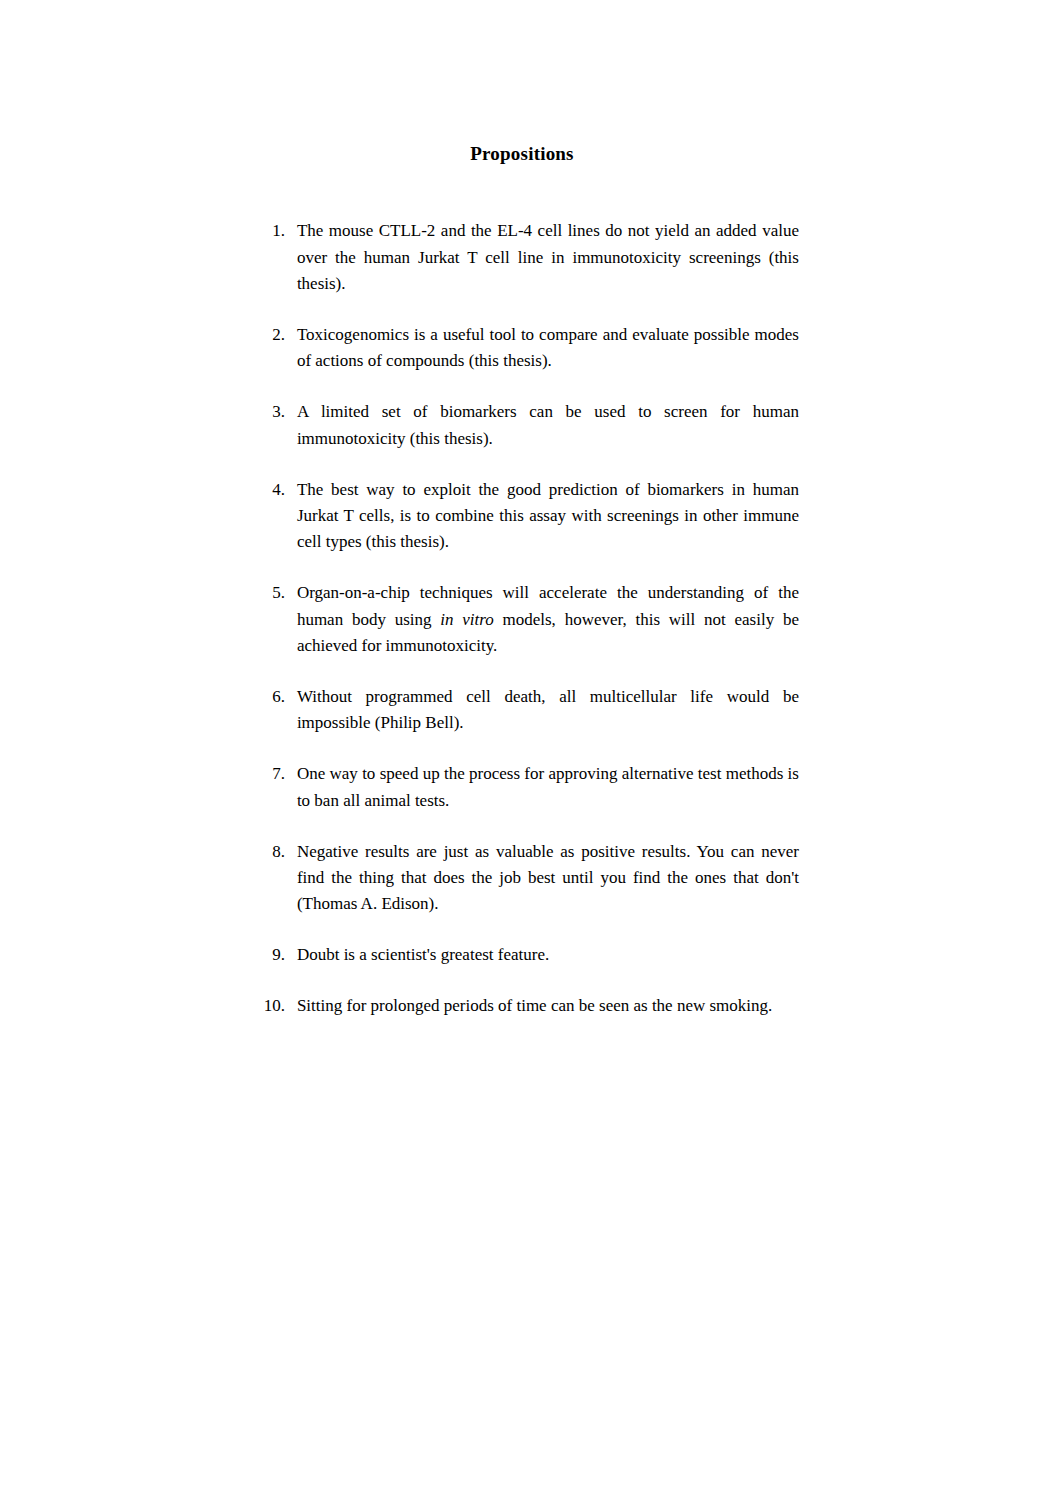Propositions
The mouse CTLL-2 and the EL-4 cell lines do not yield an added value over the human Jurkat T cell line in immunotoxicity screenings (this thesis).
Toxicogenomics is a useful tool to compare and evaluate possible modes of actions of compounds (this thesis).
A limited set of biomarkers can be used to screen for human immunotoxicity (this thesis).
The best way to exploit the good prediction of biomarkers in human Jurkat T cells, is to combine this assay with screenings in other immune cell types (this thesis).
Organ-on-a-chip techniques will accelerate the understanding of the human body using in vitro models, however, this will not easily be achieved for immunotoxicity.
Without programmed cell death, all multicellular life would be impossible (Philip Bell).
One way to speed up the process for approving alternative test methods is to ban all animal tests.
Negative results are just as valuable as positive results. You can never find the thing that does the job best until you find the ones that don't (Thomas A. Edison).
Doubt is a scientist's greatest feature.
Sitting for prolonged periods of time can be seen as the new smoking.